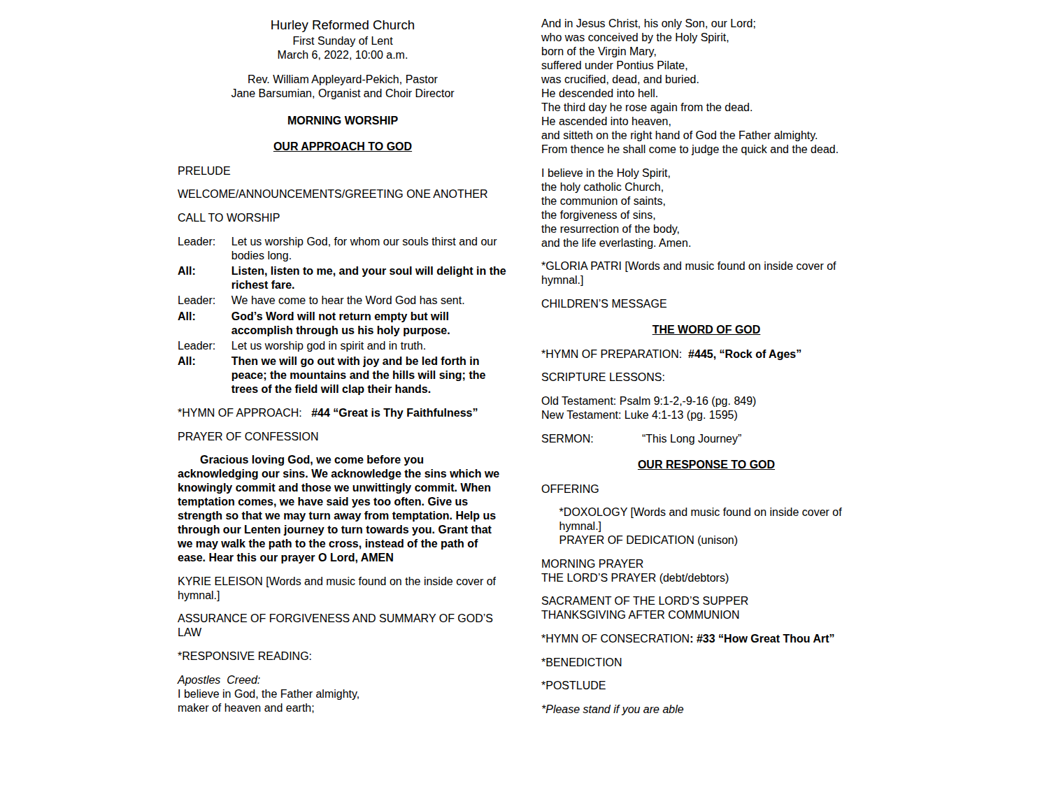Hurley Reformed Church
First Sunday of Lent
March 6, 2022, 10:00 a.m.
Rev. William Appleyard-Pekich, Pastor
Jane Barsumian, Organist and Choir Director
MORNING WORSHIP
OUR APPROACH TO GOD
PRELUDE
WELCOME/ANNOUNCEMENTS/GREETING ONE ANOTHER
CALL TO WORSHIP
Leader: Let us worship God, for whom our souls thirst and our bodies long.
All: Listen, listen to me, and your soul will delight in the richest fare.
Leader: We have come to hear the Word God has sent.
All: God’s Word will not return empty but will accomplish through us his holy purpose.
Leader: Let us worship god in spirit and in truth.
All: Then we will go out with joy and be led forth in peace; the mountains and the hills will sing; the trees of the field will clap their hands.
*HYMN OF APPROACH: #44 “Great is Thy Faithfulness”
PRAYER OF CONFESSION
Gracious loving God, we come before you acknowledging our sins. We acknowledge the sins which we knowingly commit and those we unwittingly commit. When temptation comes, we have said yes too often. Give us strength so that we may turn away from temptation. Help us through our Lenten journey to turn towards you. Grant that we may walk the path to the cross, instead of the path of ease. Hear this our prayer O Lord, AMEN
KYRIE ELEISON [Words and music found on the inside cover of hymnal.]
ASSURANCE OF FORGIVENESS AND SUMMARY OF GOD’S LAW
*RESPONSIVE READING:
Apostles Creed:
I believe in God, the Father almighty,
maker of heaven and earth;
And in Jesus Christ, his only Son, our Lord;
who was conceived by the Holy Spirit,
born of the Virgin Mary,
suffered under Pontius Pilate,
was crucified, dead, and buried.
He descended into hell.
The third day he rose again from the dead.
He ascended into heaven,
and sitteth on the right hand of God the Father almighty.
From thence he shall come to judge the quick and the dead.
I believe in the Holy Spirit,
the holy catholic Church,
the communion of saints,
the forgiveness of sins,
the resurrection of the body,
and the life everlasting. Amen.
*GLORIA PATRI [Words and music found on inside cover of hymnal.]
CHILDREN’S MESSAGE
THE WORD OF GOD
*HYMN OF PREPARATION: #445, “Rock of Ages”
SCRIPTURE LESSONS:
Old Testament: Psalm 9:1-2,-9-16 (pg. 849)
New Testament: Luke 4:1-13 (pg. 1595)
SERMON: “This Long Journey”
OUR RESPONSE TO GOD
OFFERING
*DOXOLOGY [Words and music found on inside cover of hymnal.]
PRAYER OF DEDICATION (unison)
MORNING PRAYER
THE LORD’S PRAYER (debt/debtors)
SACRAMENT OF THE LORD’S SUPPER
THANKSGIVING AFTER COMMUNION
*HYMN OF CONSECRATION: #33 “How Great Thou Art”
*BENEDICTION
*POSTLUDE
*Please stand if you are able